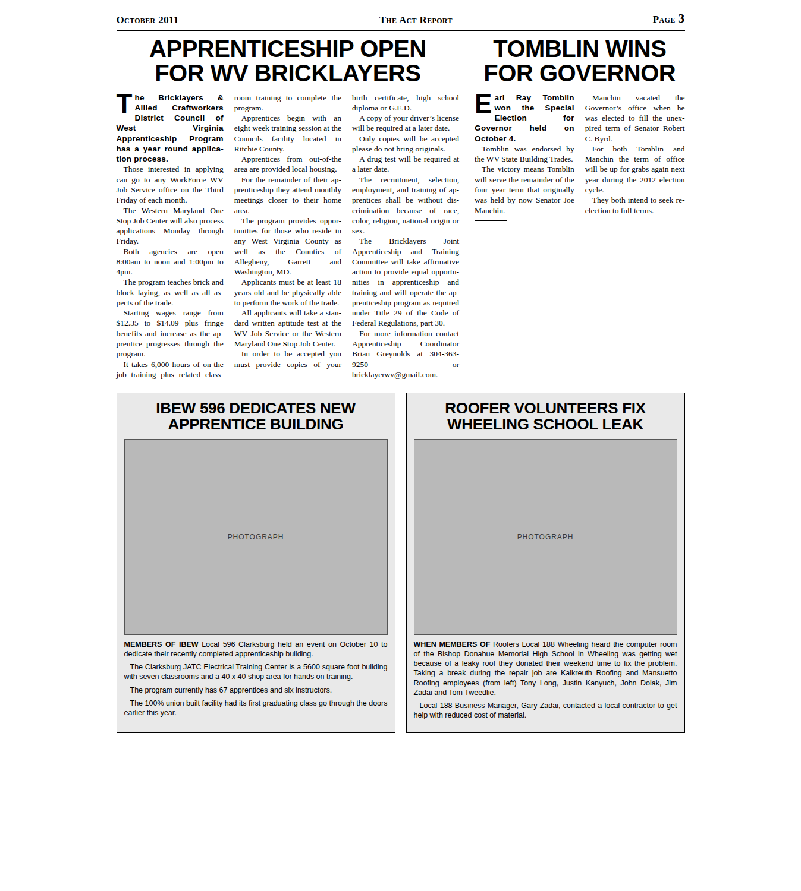October 2011
The Act Report
Page 3
APPRENTICESHIP OPEN
FOR WV BRICKLAYERS
The Bricklayers & Allied Craftworkers District Council of West Virginia Apprenticeship Program has a year round application process.
Those interested in applying can go to any WorkForce WV Job Service office on the Third Friday of each month.
The Western Maryland One Stop Job Center will also process applications Monday through Friday.
Both agencies are open 8:00am to noon and 1:00pm to 4pm.
The program teaches brick and block laying, as well as all aspects of the trade.
Starting wages range from $12.35 to $14.09 plus fringe benefits and increase as the apprentice progresses through the program.
It takes 6,000 hours of on-the job training plus related classroom training to complete the program.
Apprentices begin with an eight week training session at the Councils facility located in Ritchie County.
Apprentices from out-of-the area are provided local housing.
For the remainder of their apprenticeship they attend monthly meetings closer to their home area.
The program provides opportunities for those who reside in any West Virginia County as well as the Counties of Allegheny, Garrett and Washington, MD.
Applicants must be at least 18 years old and be physically able to perform the work of the trade.
All applicants will take a standard written aptitude test at the WV Job Service or the Western Maryland One Stop Job Center.
In order to be accepted you must provide copies of your birth certificate, high school diploma or G.E.D.
A copy of your driver’s license will be required at a later date.
Only copies will be accepted please do not bring originals.
A drug test will be required at a later date.
The recruitment, selection, employment, and training of apprentices shall be without discrimination because of race, color, religion, national origin or sex.
The Bricklayers Joint Apprenticeship and Training Committee will take affirmative action to provide equal opportunities in apprenticeship and training and will operate the apprenticeship program as required under Title 29 of the Code of Federal Regulations, part 30.
For more information contact Apprenticeship Coordinator Brian Greynolds at 304-363-9250 or bricklayerwv@gmail.com.
TOMBLIN WINS
FOR GOVERNOR
Earl Ray Tomblin won the Special Election for Governor held on October 4.
Tomblin was endorsed by the WV State Building Trades.
The victory means Tomblin will serve the remainder of the four year term that originally was held by now Senator Joe Manchin.
Manchin vacated the Governor’s office when he was elected to fill the unexpired term of Senator Robert C. Byrd.
For both Tomblin and Manchin the term of office will be up for grabs again next year during the 2012 election cycle.
They both intend to seek re-election to full terms.
IBEW 596 DEDICATES NEW
APPRENTICE BUILDING
Photograph
MEMBERS OF IBEW Local 596 Clarksburg held an event on October 10 to dedicate their recently completed apprenticeship building.
The Clarksburg JATC Electrical Training Center is a 5600 square foot building with seven classrooms and a 40 x 40 shop area for hands on training.
The program currently has 67 apprentices and six instructors.
The 100% union built facility had its first graduating class go through the doors earlier this year.
ROOFER VOLUNTEERS FIX
WHEELING SCHOOL LEAK
Photograph
WHEN MEMBERS OF Roofers Local 188 Wheeling heard the computer room of the Bishop Donahue Memorial High School in Wheeling was getting wet because of a leaky roof they donated their weekend time to fix the problem. Taking a break during the repair job are Kalkreuth Roofing and Mansuetto Roofing employees (from left) Tony Long, Justin Kanyuch, John Dolak, Jim Zadai and Tom Tweedlie.
Local 188 Business Manager, Gary Zadai, contacted a local contractor to get help with reduced cost of material.